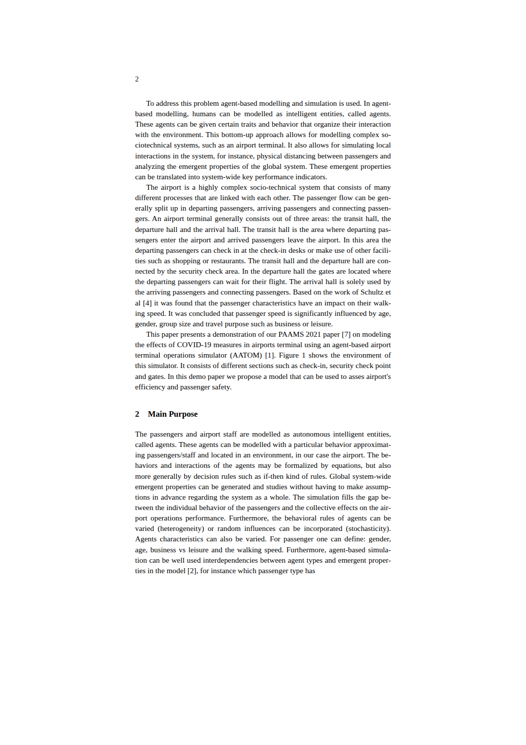2
To address this problem agent-based modelling and simulation is used. In agent-based modelling, humans can be modelled as intelligent entities, called agents. These agents can be given certain traits and behavior that organize their interaction with the environment. This bottom-up approach allows for modelling complex sociotechnical systems, such as an airport terminal. It also allows for simulating local interactions in the system, for instance, physical distancing between passengers and analyzing the emergent properties of the global system. These emergent properties can be translated into system-wide key performance indicators.
The airport is a highly complex socio-technical system that consists of many different processes that are linked with each other. The passenger flow can be generally split up in departing passengers, arriving passengers and connecting passengers. An airport terminal generally consists out of three areas: the transit hall, the departure hall and the arrival hall. The transit hall is the area where departing passengers enter the airport and arrived passengers leave the airport. In this area the departing passengers can check in at the check-in desks or make use of other facilities such as shopping or restaurants. The transit hall and the departure hall are connected by the security check area. In the departure hall the gates are located where the departing passengers can wait for their flight. The arrival hall is solely used by the arriving passengers and connecting passengers. Based on the work of Schultz et al [4] it was found that the passenger characteristics have an impact on their walking speed. It was concluded that passenger speed is significantly influenced by age, gender, group size and travel purpose such as business or leisure.
This paper presents a demonstration of our PAAMS 2021 paper [7] on modeling the effects of COVID-19 measures in airports terminal using an agent-based airport terminal operations simulator (AATOM) [1]. Figure 1 shows the environment of this simulator. It consists of different sections such as check-in, security check point and gates. In this demo paper we propose a model that can be used to asses airport's efficiency and passenger safety.
2 Main Purpose
The passengers and airport staff are modelled as autonomous intelligent entities, called agents. These agents can be modelled with a particular behavior approximating passengers/staff and located in an environment, in our case the airport. The behaviors and interactions of the agents may be formalized by equations, but also more generally by decision rules such as if-then kind of rules. Global system-wide emergent properties can be generated and studies without having to make assumptions in advance regarding the system as a whole. The simulation fills the gap between the individual behavior of the passengers and the collective effects on the airport operations performance. Furthermore, the behavioral rules of agents can be varied (heterogeneity) or random influences can be incorporated (stochasticity). Agents characteristics can also be varied. For passenger one can define: gender, age, business vs leisure and the walking speed. Furthermore, agent-based simulation can be well used interdependencies between agent types and emergent properties in the model [2], for instance which passenger type has